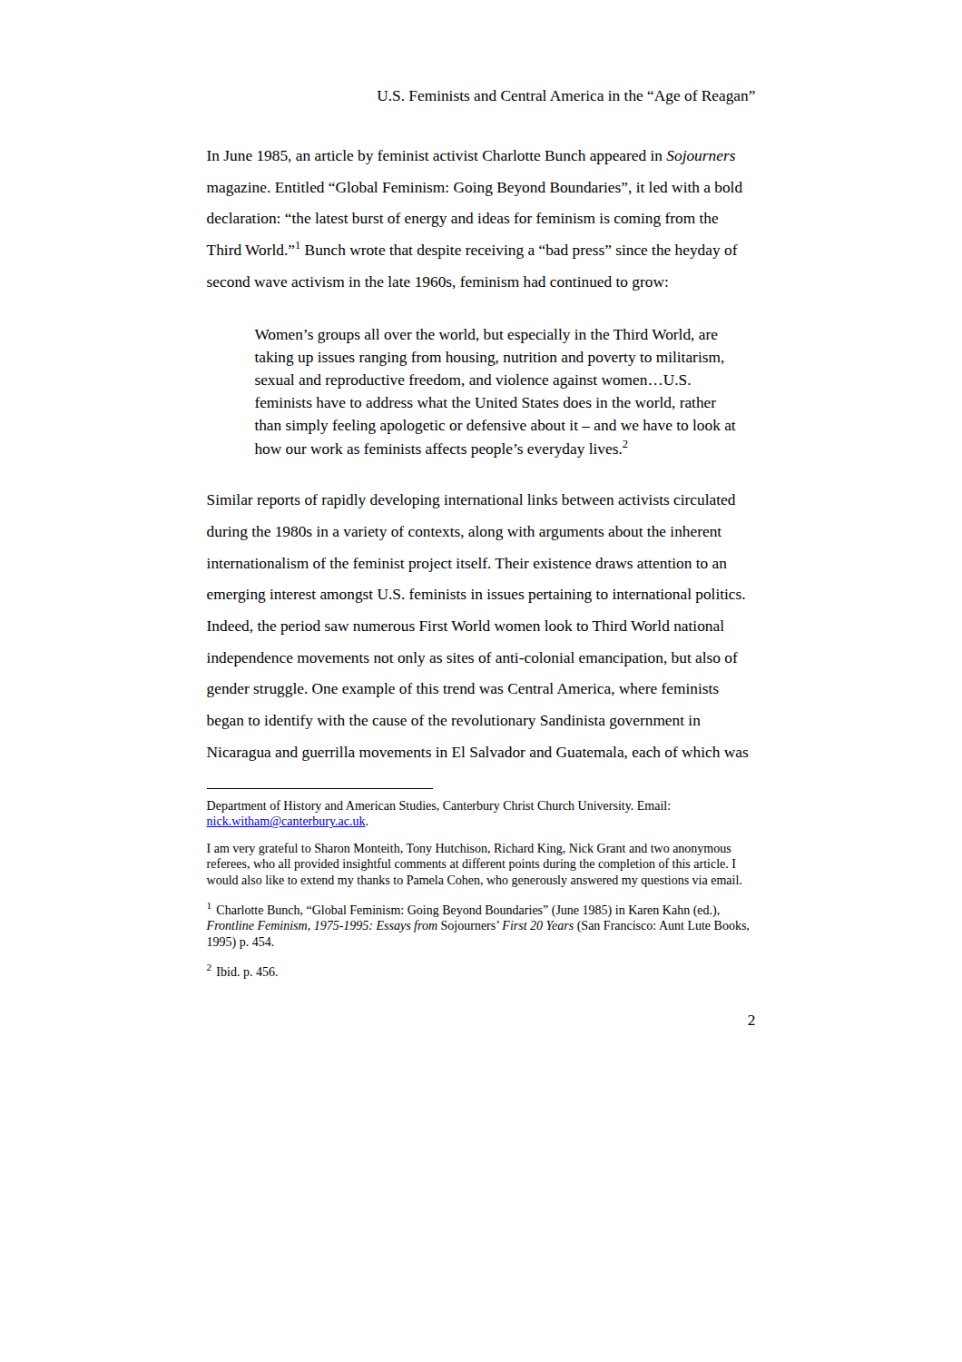U.S. Feminists and Central America in the “Age of Reagan”
In June 1985, an article by feminist activist Charlotte Bunch appeared in Sojourners magazine. Entitled “Global Feminism: Going Beyond Boundaries”, it led with a bold declaration: “the latest burst of energy and ideas for feminism is coming from the Third World.”1 Bunch wrote that despite receiving a “bad press” since the heyday of second wave activism in the late 1960s, feminism had continued to grow:
Women’s groups all over the world, but especially in the Third World, are taking up issues ranging from housing, nutrition and poverty to militarism, sexual and reproductive freedom, and violence against women…U.S. feminists have to address what the United States does in the world, rather than simply feeling apologetic or defensive about it – and we have to look at how our work as feminists affects people’s everyday lives.2
Similar reports of rapidly developing international links between activists circulated during the 1980s in a variety of contexts, along with arguments about the inherent internationalism of the feminist project itself. Their existence draws attention to an emerging interest amongst U.S. feminists in issues pertaining to international politics. Indeed, the period saw numerous First World women look to Third World national independence movements not only as sites of anti-colonial emancipation, but also of gender struggle. One example of this trend was Central America, where feminists began to identify with the cause of the revolutionary Sandinista government in Nicaragua and guerrilla movements in El Salvador and Guatemala, each of which was
Department of History and American Studies, Canterbury Christ Church University. Email: nick.witham@canterbury.ac.uk.
I am very grateful to Sharon Monteith, Tony Hutchison, Richard King, Nick Grant and two anonymous referees, who all provided insightful comments at different points during the completion of this article. I would also like to extend my thanks to Pamela Cohen, who generously answered my questions via email.
1 Charlotte Bunch, “Global Feminism: Going Beyond Boundaries” (June 1985) in Karen Kahn (ed.), Frontline Feminism, 1975-1995: Essays from Sojourners’ First 20 Years (San Francisco: Aunt Lute Books, 1995) p. 454.
2 Ibid. p. 456.
2